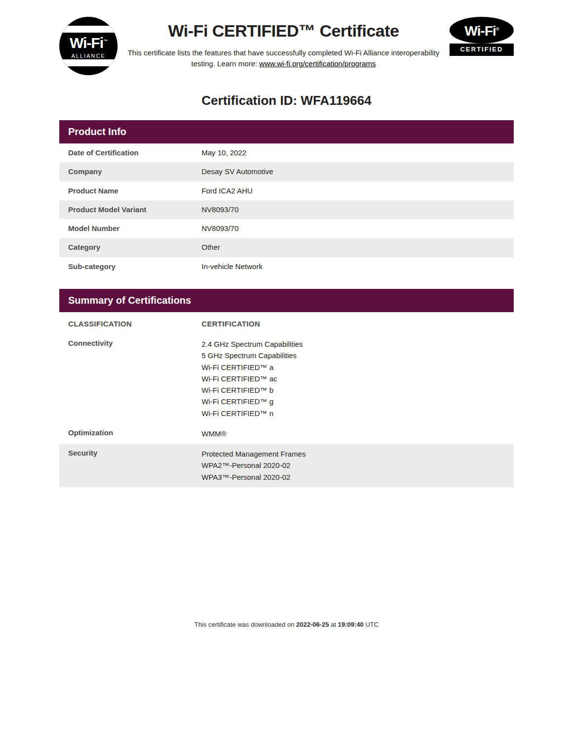Wi‑Fi™
Alliance
Wi-Fi CERTIFIED™ Certificate
This certificate lists the features that have successfully completed Wi-Fi Alliance interoperability testing. Learn more: www.wi-fi.org/certification/programs
Wi‑Fi®
Certified
Certification ID: WFA119664
Product Info
| Date of Certification | May 10, 2022 |
| Company | Desay SV Automotive |
| Product Name | Ford ICA2 AHU |
| Product Model Variant | NV8093/70 |
| Model Number | NV8093/70 |
| Category | Other |
| Sub-category | In-vehicle Network |
Summary of Certifications
| CLASSIFICATION | CERTIFICATION |
| --- | --- |
| Connectivity | 2.4 GHz Spectrum Capabilities 5 GHz Spectrum Capabilities Wi-Fi CERTIFIED™ a Wi-Fi CERTIFIED™ ac Wi-Fi CERTIFIED™ b Wi-Fi CERTIFIED™ g Wi-Fi CERTIFIED™ n |
| Optimization | WMM® |
| Security | Protected Management Frames WPA2™-Personal 2020-02 WPA3™-Personal 2020-02 |
This certificate was downloaded on 2022-06-25 at 19:09:40 UTC